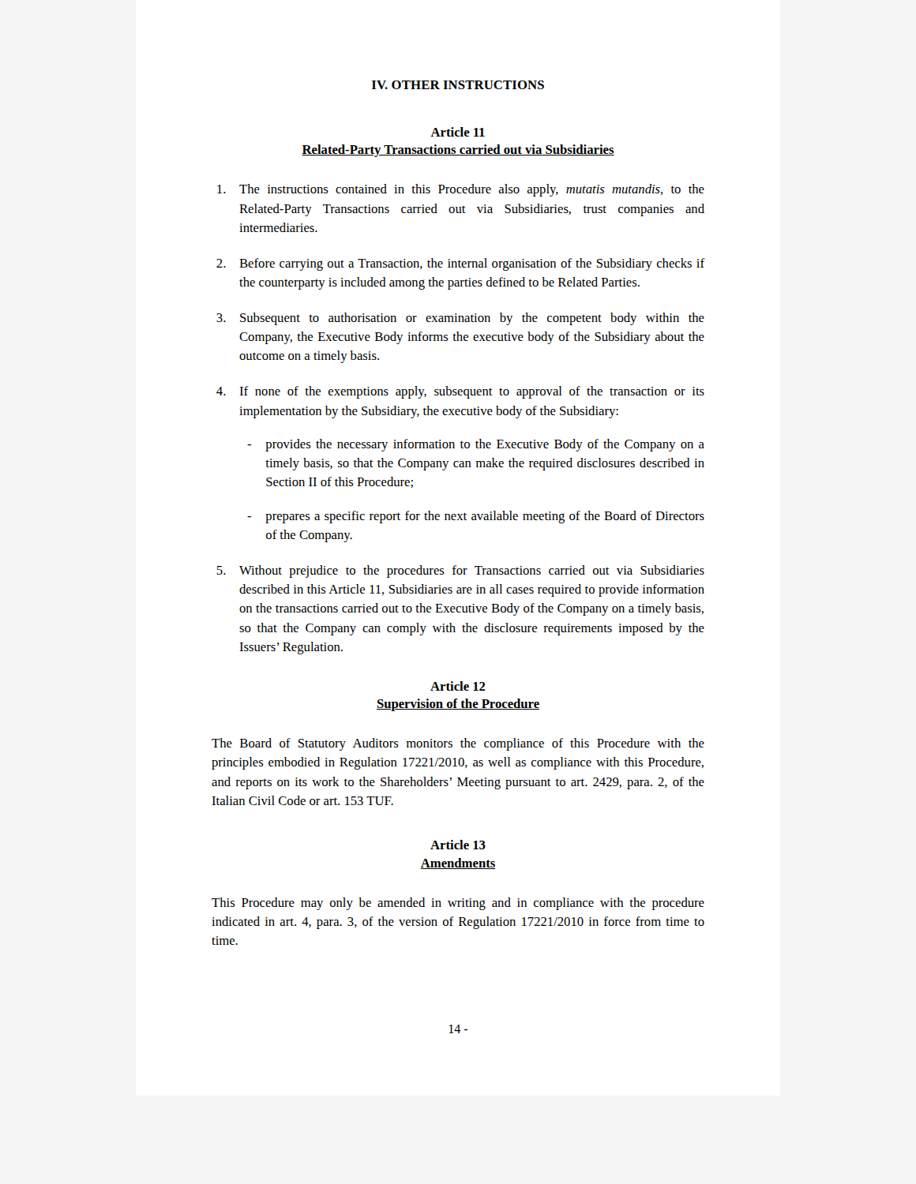IV. OTHER INSTRUCTIONS
Article 11 Related-Party Transactions carried out via Subsidiaries
The instructions contained in this Procedure also apply, mutatis mutandis, to the Related-Party Transactions carried out via Subsidiaries, trust companies and intermediaries.
Before carrying out a Transaction, the internal organisation of the Subsidiary checks if the counterparty is included among the parties defined to be Related Parties.
Subsequent to authorisation or examination by the competent body within the Company, the Executive Body informs the executive body of the Subsidiary about the outcome on a timely basis.
If none of the exemptions apply, subsequent to approval of the transaction or its implementation by the Subsidiary, the executive body of the Subsidiary:
provides the necessary information to the Executive Body of the Company on a timely basis, so that the Company can make the required disclosures described in Section II of this Procedure;
prepares a specific report for the next available meeting of the Board of Directors of the Company.
Without prejudice to the procedures for Transactions carried out via Subsidiaries described in this Article 11, Subsidiaries are in all cases required to provide information on the transactions carried out to the Executive Body of the Company on a timely basis, so that the Company can comply with the disclosure requirements imposed by the Issuers’ Regulation.
Article 12 Supervision of the Procedure
The Board of Statutory Auditors monitors the compliance of this Procedure with the principles embodied in Regulation 17221/2010, as well as compliance with this Procedure, and reports on its work to the Shareholders’ Meeting pursuant to art. 2429, para. 2, of the Italian Civil Code or art. 153 TUF.
Article 13 Amendments
This Procedure may only be amended in writing and in compliance with the procedure indicated in art. 4, para. 3, of the version of Regulation 17221/2010 in force from time to time.
14 -